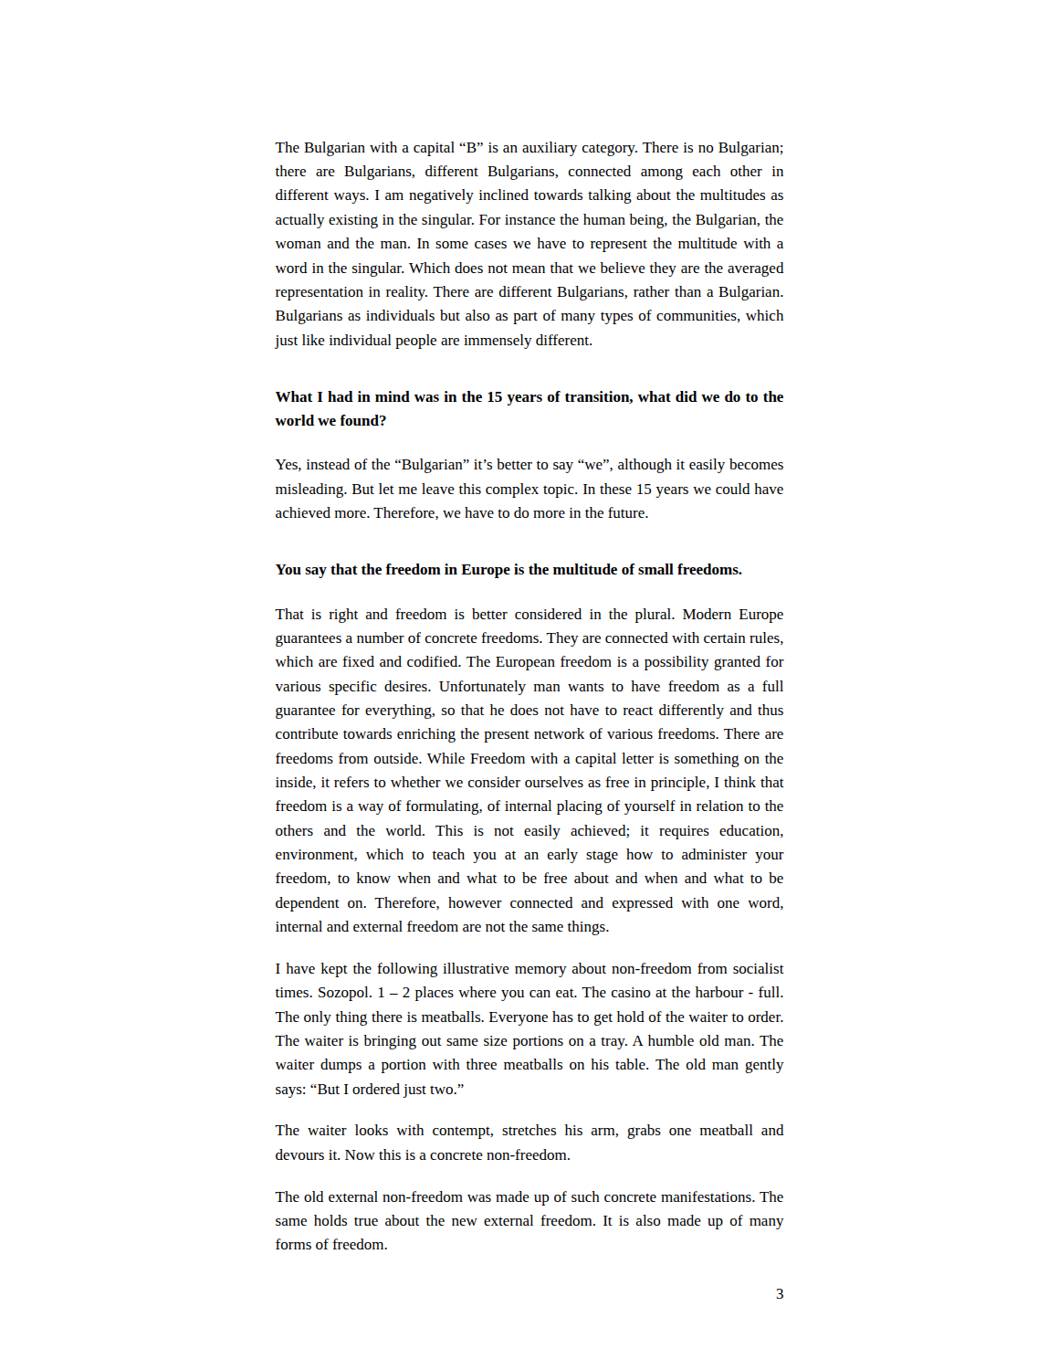The Bulgarian with a capital “B” is an auxiliary category. There is no Bulgarian; there are Bulgarians, different Bulgarians, connected among each other in different ways. I am negatively inclined towards talking about the multitudes as actually existing in the singular. For instance the human being, the Bulgarian, the woman and the man. In some cases we have to represent the multitude with a word in the singular. Which does not mean that we believe they are the averaged representation in reality. There are different Bulgarians, rather than a Bulgarian. Bulgarians as individuals but also as part of many types of communities, which just like individual people are immensely different.
What I had in mind was in the 15 years of transition, what did we do to the world we found?
Yes, instead of the “Bulgarian” it’s better to say “we”, although it easily becomes misleading. But let me leave this complex topic. In these 15 years we could have achieved more. Therefore, we have to do more in the future.
You say that the freedom in Europe is the multitude of small freedoms.
That is right and freedom is better considered in the plural. Modern Europe guarantees a number of concrete freedoms. They are connected with certain rules, which are fixed and codified. The European freedom is a possibility granted for various specific desires. Unfortunately man wants to have freedom as a full guarantee for everything, so that he does not have to react differently and thus contribute towards enriching the present network of various freedoms. There are freedoms from outside. While Freedom with a capital letter is something on the inside, it refers to whether we consider ourselves as free in principle, I think that freedom is a way of formulating, of internal placing of yourself in relation to the others and the world. This is not easily achieved; it requires education, environment, which to teach you at an early stage how to administer your freedom, to know when and what to be free about and when and what to be dependent on. Therefore, however connected and expressed with one word, internal and external freedom are not the same things.
I have kept the following illustrative memory about non-freedom from socialist times. Sozopol. 1 – 2 places where you can eat. The casino at the harbour - full. The only thing there is meatballs. Everyone has to get hold of the waiter to order. The waiter is bringing out same size portions on a tray. A humble old man. The waiter dumps a portion with three meatballs on his table. The old man gently says: “But I ordered just two.”
The waiter looks with contempt, stretches his arm, grabs one meatball and devours it. Now this is a concrete non-freedom.
The old external non-freedom was made up of such concrete manifestations. The same holds true about the new external freedom. It is also made up of many forms of freedom.
3